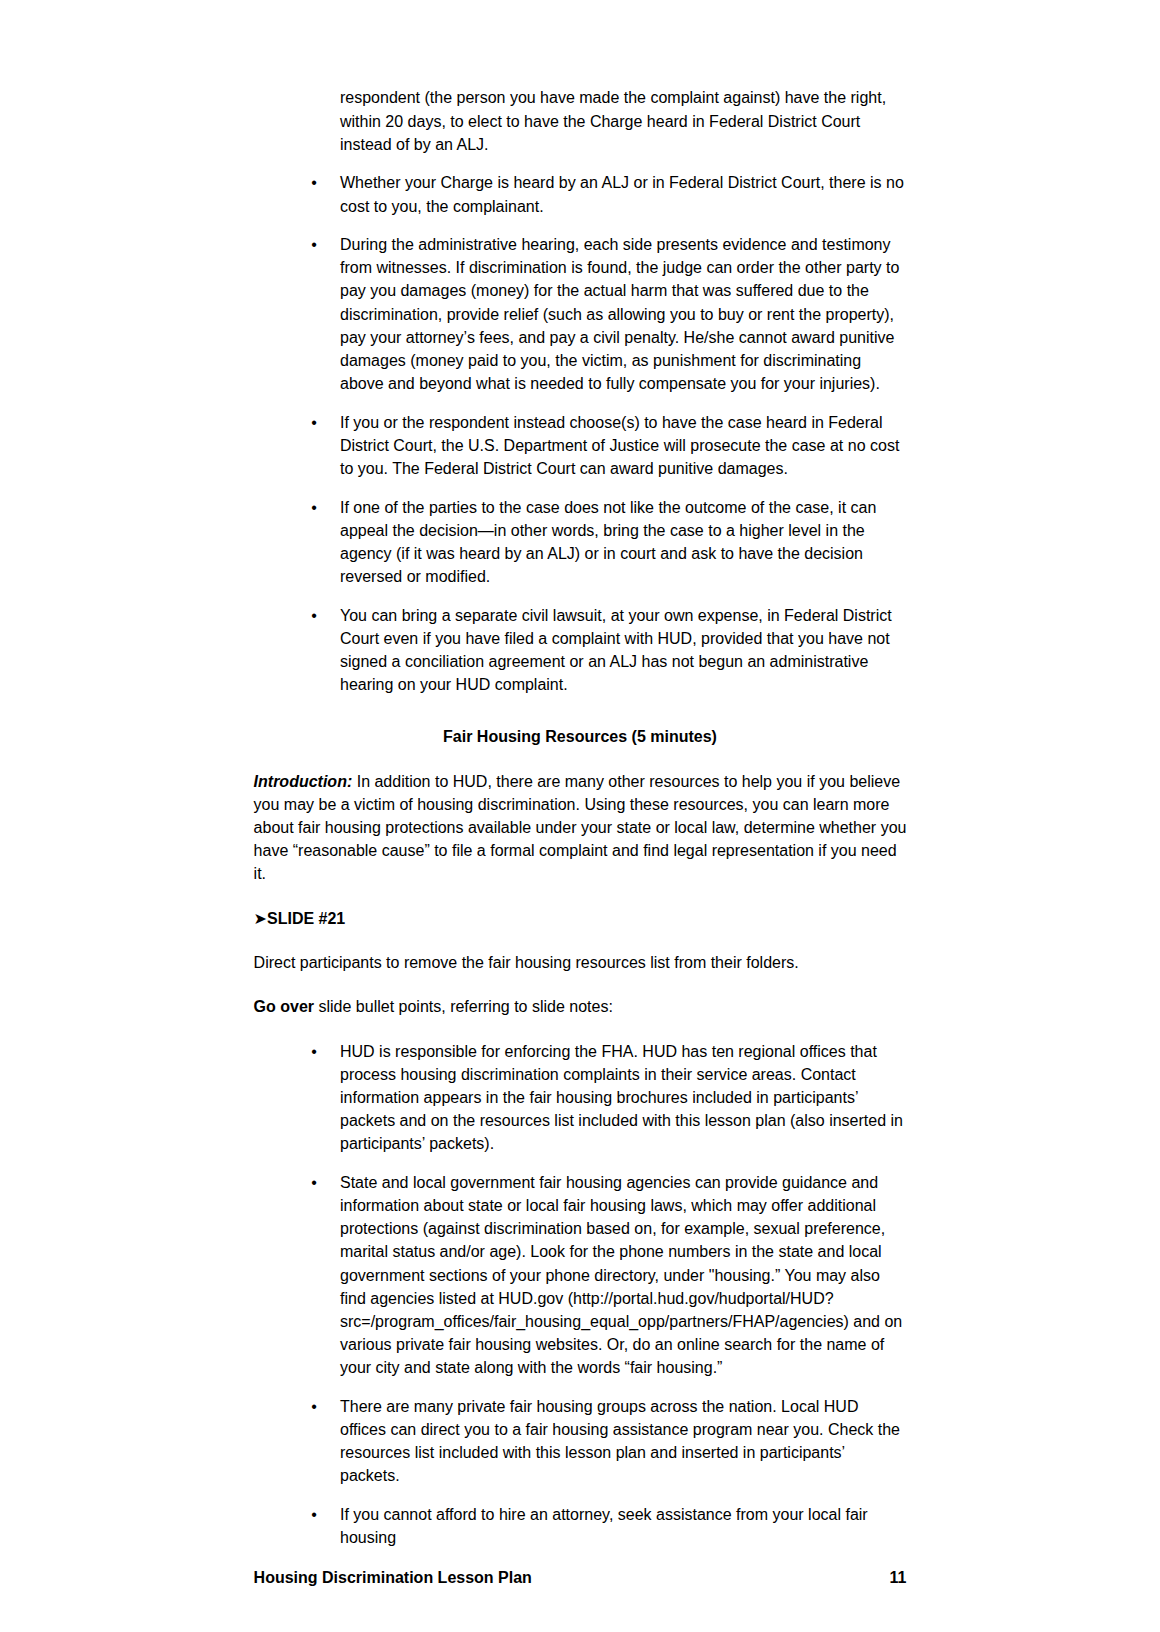respondent (the person you have made the complaint against) have the right, within 20 days, to elect to have the Charge heard in Federal District Court instead of by an ALJ.
Whether your Charge is heard by an ALJ or in Federal District Court, there is no cost to you, the complainant.
During the administrative hearing, each side presents evidence and testimony from witnesses. If discrimination is found, the judge can order the other party to pay you damages (money) for the actual harm that was suffered due to the discrimination, provide relief (such as allowing you to buy or rent the property), pay your attorney’s fees, and pay a civil penalty. He/she cannot award punitive damages (money paid to you, the victim, as punishment for discriminating above and beyond what is needed to fully compensate you for your injuries).
If you or the respondent instead choose(s) to have the case heard in Federal District Court, the U.S. Department of Justice will prosecute the case at no cost to you. The Federal District Court can award punitive damages.
If one of the parties to the case does not like the outcome of the case, it can appeal the decision—in other words, bring the case to a higher level in the agency (if it was heard by an ALJ) or in court and ask to have the decision reversed or modified.
You can bring a separate civil lawsuit, at your own expense, in Federal District Court even if you have filed a complaint with HUD, provided that you have not signed a conciliation agreement or an ALJ has not begun an administrative hearing on your HUD complaint.
Fair Housing Resources (5 minutes)
Introduction: In addition to HUD, there are many other resources to help you if you believe you may be a victim of housing discrimination. Using these resources, you can learn more about fair housing protections available under your state or local law, determine whether you have “reasonable cause” to file a formal complaint and find legal representation if you need it.
➤SLIDE #21
Direct participants to remove the fair housing resources list from their folders.
Go over slide bullet points, referring to slide notes:
HUD is responsible for enforcing the FHA. HUD has ten regional offices that process housing discrimination complaints in their service areas. Contact information appears in the fair housing brochures included in participants’ packets and on the resources list included with this lesson plan (also inserted in participants’ packets).
State and local government fair housing agencies can provide guidance and information about state or local fair housing laws, which may offer additional protections (against discrimination based on, for example, sexual preference, marital status and/or age). Look for the phone numbers in the state and local government sections of your phone directory, under "housing.” You may also find agencies listed at HUD.gov (http://portal.hud.gov/hudportal/HUD?src=/program_offices/fair_housing_equal_opp/partners/FHAP/agencies) and on various private fair housing websites. Or, do an online search for the name of your city and state along with the words “fair housing.”
There are many private fair housing groups across the nation. Local HUD offices can direct you to a fair housing assistance program near you. Check the resources list included with this lesson plan and inserted in participants’ packets.
If you cannot afford to hire an attorney, seek assistance from your local fair housing
Housing Discrimination Lesson Plan 11